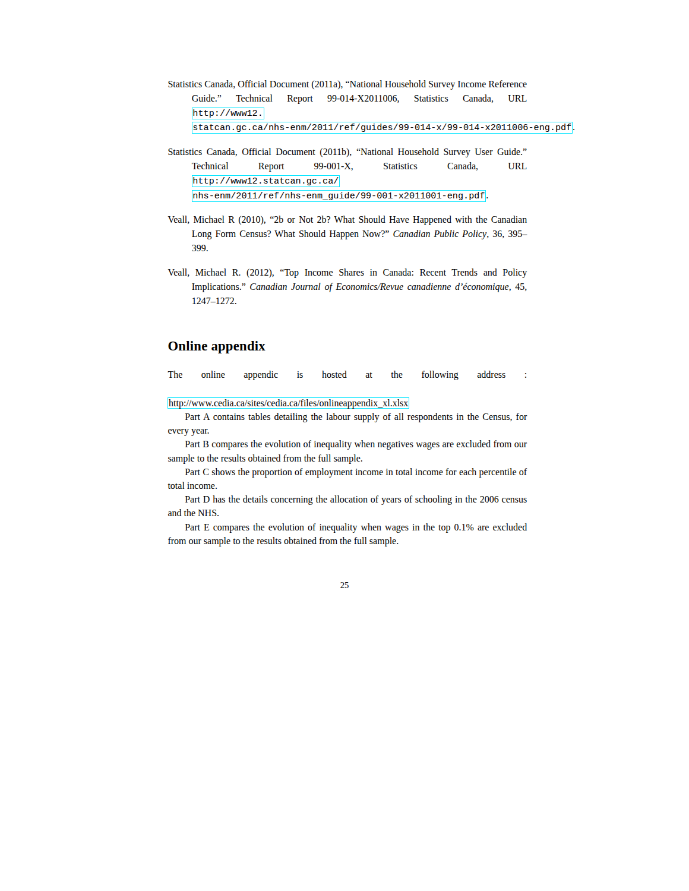Statistics Canada, Official Document (2011a), “National Household Survey Income Reference Guide.” Technical Report 99-014-X2011006, Statistics Canada, URL http://www12.
statcan.gc.ca/nhs-enm/2011/ref/guides/99-014-x/99-014-x2011006-eng.pdf.
Statistics Canada, Official Document (2011b), “National Household Survey User Guide.” Technical Report 99-001-X, Statistics Canada, URL http://www12.statcan.gc.ca/
nhs-enm/2011/ref/nhs-enm_guide/99-001-x2011001-eng.pdf.
Veall, Michael R (2010), “2b or Not 2b? What Should Have Happened with the Canadian Long Form Census? What Should Happen Now?” Canadian Public Policy, 36, 395–399.
Veall, Michael R. (2012), “Top Income Shares in Canada: Recent Trends and Policy Implications.” Canadian Journal of Economics/Revue canadienne d’économique, 45, 1247–1272.
Online appendix
The online appendic is hosted at the following address : http://www.cedia.ca/sites/cedia.ca/files/onlineappendix_xl.xlsx
Part A contains tables detailing the labour supply of all respondents in the Census, for every year.
Part B compares the evolution of inequality when negatives wages are excluded from our sample to the results obtained from the full sample.
Part C shows the proportion of employment income in total income for each percentile of total income.
Part D has the details concerning the allocation of years of schooling in the 2006 census and the NHS.
Part E compares the evolution of inequality when wages in the top 0.1% are excluded from our sample to the results obtained from the full sample.
25